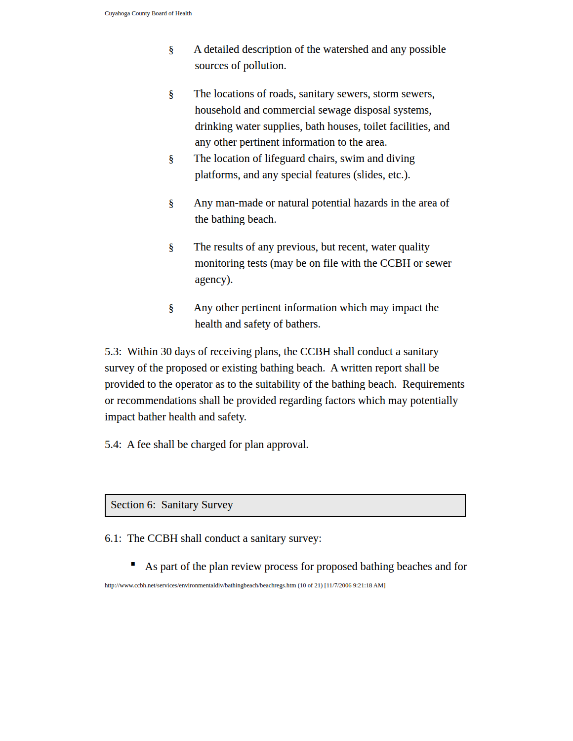Cuyahoga County Board of Health
A detailed description of the watershed and any possible sources of pollution.
The locations of roads, sanitary sewers, storm sewers, household and commercial sewage disposal systems, drinking water supplies, bath houses, toilet facilities, and any other pertinent information to the area.
The location of lifeguard chairs, swim and diving platforms, and any special features (slides, etc.).
Any man-made or natural potential hazards in the area of the bathing beach.
The results of any previous, but recent, water quality monitoring tests (may be on file with the CCBH or sewer agency).
Any other pertinent information which may impact the health and safety of bathers.
5.3: Within 30 days of receiving plans, the CCBH shall conduct a sanitary survey of the proposed or existing bathing beach. A written report shall be provided to the operator as to the suitability of the bathing beach. Requirements or recommendations shall be provided regarding factors which may potentially impact bather health and safety.
5.4: A fee shall be charged for plan approval.
Section 6: Sanitary Survey
6.1: The CCBH shall conduct a sanitary survey:
As part of the plan review process for proposed bathing beaches and for
http://www.ccbh.net/services/environmentaldiv/bathingbeach/beachregs.htm (10 of 21) [11/7/2006 9:21:18 AM]